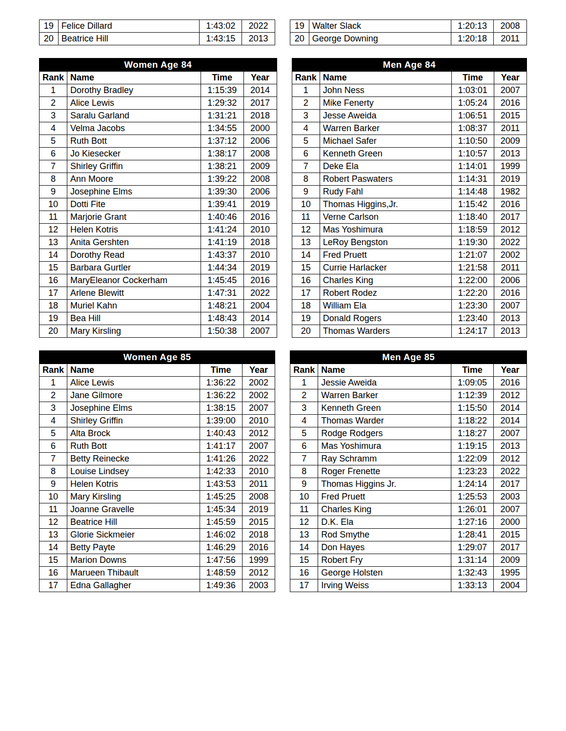| / 19 / Felice Dillard / 1:43:02 / 2022 / / 20 / Beatrice Hill / 1:43:15 / 2013 / | | / 19 / Walter Slack / 1:20:13 / 2008 / / 20 / George Downing / 1:20:18 / 2011 / |
| / Women Age 84 / / Rank / Name / Time / Year / / 1 / Dorothy Bradley / 1:15:39 / 2014 / / 2 / Alice Lewis / 1:29:32 / 2017 / / 3 / Saralu Garland / 1:31:21 / 2018 / / 4 / Velma Jacobs / 1:34:55 / 2000 / / 5 / Ruth Bott / 1:37:12 / 2006 / / 6 / Jo Kiesecker / 1:38:17 / 2008 / / 7 / Shirley Griffin / 1:38:21 / 2009 / / 8 / Ann Moore / 1:39:22 / 2008 / / 9 / Josephine Elms / 1:39:30 / 2006 / / 10 / Dotti Fite / 1:39:41 / 2019 / / 11 / Marjorie Grant / 1:40:46 / 2016 / / 12 / Helen Kotris / 1:41:24 / 2010 / / 13 / Anita Gershten / 1:41:19 / 2018 / / 14 / Dorothy Read / 1:43:37 / 2010 / / 15 / Barbara Gurtler / 1:44:34 / 2019 / / 16 / MaryEleanor Cockerham / 1:45:45 / 2016 / / 17 / Arlene Blewitt / 1:47:31 / 2022 / / 18 / Muriel Kahn / 1:48:21 / 2004 / / 19 / Bea Hill / 1:48:43 / 2014 / / 20 / Mary Kirsling / 1:50:38 / 2007 / | | / Men Age 84 / / Rank / Name / Time / Year / / 1 / John Ness / 1:03:01 / 2007 / / 2 / Mike Fenerty / 1:05:24 / 2016 / / 3 / Jesse Aweida / 1:06:51 / 2015 / / 4 / Warren Barker / 1:08:37 / 2011 / / 5 / Michael Safer / 1:10:50 / 2009 / / 6 / Kenneth Green / 1:10:57 / 2013 / / 7 / Deke Ela / 1:14:01 / 1999 / / 8 / Robert Paswaters / 1:14:31 / 2019 / / 9 / Rudy Fahl / 1:14:48 / 1982 / / 10 / Thomas Higgins,Jr. / 1:15:42 / 2016 / / 11 / Verne Carlson / 1:18:40 / 2017 / / 12 / Mas Yoshimura / 1:18:59 / 2012 / / 13 / LeRoy Bengston / 1:19:30 / 2022 / / 14 / Fred Pruett / 1:21:07 / 2002 / / 15 / Currie Harlacker / 1:21:58 / 2011 / / 16 / Charles King / 1:22:00 / 2006 / / 17 / Robert Rodez / 1:22:20 / 2016 / / 18 / William Ela / 1:23:30 / 2007 / / 19 / Donald Rogers / 1:23:40 / 2013 / / 20 / Thomas Warders / 1:24:17 / 2013 / |
| / Women Age 85 / / Rank / Name / Time / Year / / 1 / Alice Lewis / 1:36:22 / 2002 / / 2 / Jane Gilmore / 1:36:22 / 2002 / / 3 / Josephine Elms / 1:38:15 / 2007 / / 4 / Shirley Griffin / 1:39:00 / 2010 / / 5 / Alta Brock / 1:40:43 / 2012 / / 6 / Ruth Bott / 1:41:17 / 2007 / / 7 / Betty Reinecke / 1:41:26 / 2022 / / 8 / Louise Lindsey / 1:42:33 / 2010 / / 9 / Helen Kotris / 1:43:53 / 2011 / / 10 / Mary Kirsling / 1:45:25 / 2008 / / 11 / Joanne Gravelle / 1:45:34 / 2019 / / 12 / Beatrice Hill / 1:45:59 / 2015 / / 13 / Glorie Sickmeier / 1:46:02 / 2018 / / 14 / Betty Payte / 1:46:29 / 2016 / / 15 / Marion Downs / 1:47:56 / 1999 / / 16 / Marueen Thibault / 1:48:59 / 2012 / / 17 / Edna Gallagher / 1:49:36 / 2003 / | | / Men Age 85 / / Rank / Name / Time / Year / / 1 / Jessie Aweida / 1:09:05 / 2016 / / 2 / Warren Barker / 1:12:39 / 2012 / / 3 / Kenneth Green / 1:15:50 / 2014 / / 4 / Thomas Warder / 1:18:22 / 2014 / / 5 / Rodge Rodgers / 1:18:27 / 2007 / / 6 / Mas Yoshimura / 1:19:15 / 2013 / / 7 / Ray Schramm / 1:22:09 / 2012 / / 8 / Roger Frenette / 1:23:23 / 2022 / / 9 / Thomas Higgins Jr. / 1:24:14 / 2017 / / 10 / Fred Pruett / 1:25:53 / 2003 / / 11 / Charles King / 1:26:01 / 2007 / / 12 / D.K. Ela / 1:27:16 / 2000 / / 13 / Rod Smythe / 1:28:41 / 2015 / / 14 / Don Hayes / 1:29:07 / 2017 / / 15 / Robert Fry / 1:31:14 / 2009 / / 16 / George Holsten / 1:32:43 / 1995 / / 17 / Irving Weiss / 1:33:13 / 2004 / |